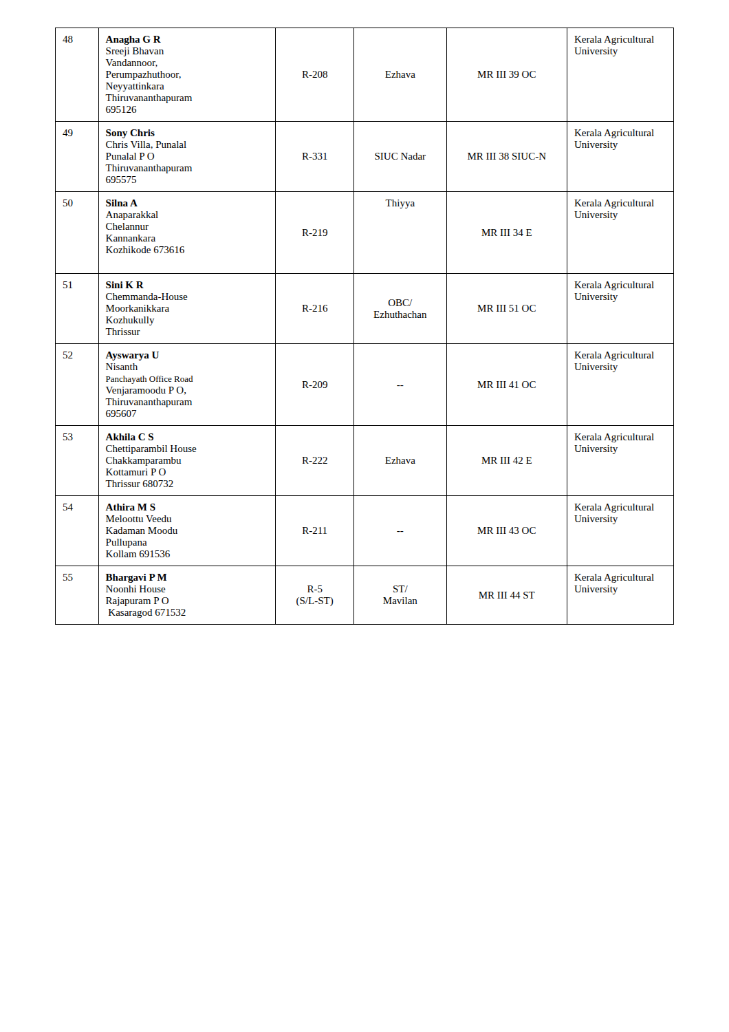| 48 | Anagha G R Sreeji Bhavan Vandannoor, Perumpazhuthoor, Neyyattinkara Thiruvananthapuram 695126 | R-208 | Ezhava | MR III 39 OC | Kerala Agricultural University |
| 49 | Sony Chris Chris Villa, Punalal Punalal P O Thiruvananthapuram 695575 | R-331 | SIUC Nadar | MR III 38 SIUC-N | Kerala Agricultural University |
| 50 | Silna A Anaparakkal Chelannur Kannankara Kozhikode 673616 | R-219 | Thiyya | MR III 34 E | Kerala Agricultural University |
| 51 | Sini K R Chemmanda-House Moorkanikkara Kozhukully Thrissur | R-216 | OBC/ Ezhuthachan | MR III 51 OC | Kerala Agricultural University |
| 52 | Ayswarya U Nisanth Panchayath Office Road Venjaramoodu P O, Thiruvananthapuram 695607 | R-209 | -- | MR III 41 OC | Kerala Agricultural University |
| 53 | Akhila C S Chettiparambil House Chakkamparambu Kottamuri P O Thrissur 680732 | R-222 | Ezhava | MR III 42 E | Kerala Agricultural University |
| 54 | Athira M S Meloottu Veedu Kadaman Moodu Pullupana Kollam 691536 | R-211 | -- | MR III 43 OC | Kerala Agricultural University |
| 55 | Bhargavi P M Noonhi House Rajapuram P O Kasaragod 671532 | R-5 (S/L-ST) | ST/ Mavilan | MR III 44 ST | Kerala Agricultural University |